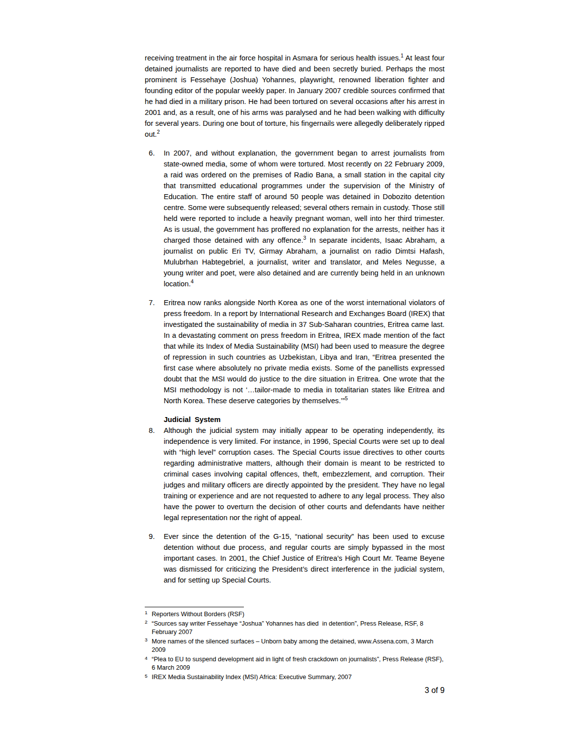receiving treatment in the air force hospital in Asmara for serious health issues.1 At least four detained journalists are reported to have died and been secretly buried. Perhaps the most prominent is Fessehaye (Joshua) Yohannes, playwright, renowned liberation fighter and founding editor of the popular weekly paper. In January 2007 credible sources confirmed that he had died in a military prison. He had been tortured on several occasions after his arrest in 2001 and, as a result, one of his arms was paralysed and he had been walking with difficulty for several years. During one bout of torture, his fingernails were allegedly deliberately ripped out.2
6. In 2007, and without explanation, the government began to arrest journalists from state-owned media, some of whom were tortured. Most recently on 22 February 2009, a raid was ordered on the premises of Radio Bana, a small station in the capital city that transmitted educational programmes under the supervision of the Ministry of Education. The entire staff of around 50 people was detained in Dobozito detention centre. Some were subsequently released; several others remain in custody. Those still held were reported to include a heavily pregnant woman, well into her third trimester. As is usual, the government has proffered no explanation for the arrests, neither has it charged those detained with any offence.3 In separate incidents, Isaac Abraham, a journalist on public Eri TV, Girmay Abraham, a journalist on radio Dimtsi Hafash, Mulubrhan Habtegebriel, a journalist, writer and translator, and Meles Negusse, a young writer and poet, were also detained and are currently being held in an unknown location.4
7. Eritrea now ranks alongside North Korea as one of the worst international violators of press freedom. In a report by International Research and Exchanges Board (IREX) that investigated the sustainability of media in 37 Sub-Saharan countries, Eritrea came last. In a devastating comment on press freedom in Eritrea, IREX made mention of the fact that while its Index of Media Sustainability (MSI) had been used to measure the degree of repression in such countries as Uzbekistan, Libya and Iran, “Eritrea presented the first case where absolutely no private media exists. Some of the panellists expressed doubt that the MSI would do justice to the dire situation in Eritrea. One wrote that the MSI methodology is not ‘…tailor-made to media in totalitarian states like Eritrea and North Korea. These deserve categories by themselves.’”5
Judicial System
8. Although the judicial system may initially appear to be operating independently, its independence is very limited. For instance, in 1996, Special Courts were set up to deal with “high level” corruption cases. The Special Courts issue directives to other courts regarding administrative matters, although their domain is meant to be restricted to criminal cases involving capital offences, theft, embezzlement, and corruption. Their judges and military officers are directly appointed by the president. They have no legal training or experience and are not requested to adhere to any legal process. They also have the power to overturn the decision of other courts and defendants have neither legal representation nor the right of appeal.
9. Ever since the detention of the G-15, “national security” has been used to excuse detention without due process, and regular courts are simply bypassed in the most important cases. In 2001, the Chief Justice of Eritrea’s High Court Mr. Teame Beyene was dismissed for criticizing the President’s direct interference in the judicial system, and for setting up Special Courts.
1 Reporters Without Borders (RSF)
2 “Sources say writer Fessehaye “Joshua” Yohannes has died in detention”, Press Release, RSF, 8 February 2007
3 More names of the silenced surfaces – Unborn baby among the detained, www.Assena.com, 3 March 2009
4 “Plea to EU to suspend development aid in light of fresh crackdown on journalists”, Press Release (RSF), 6 March 2009
5 IREX Media Sustainability Index (MSI) Africa: Executive Summary, 2007
3 of 9